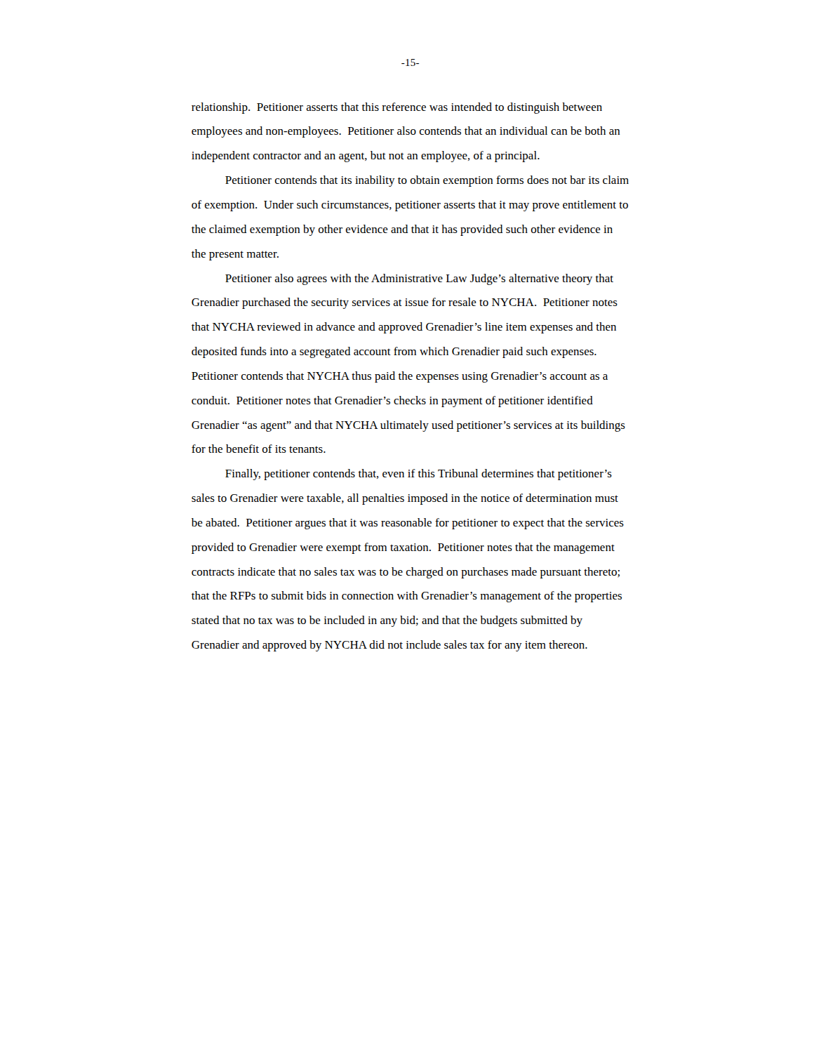-15-
relationship. Petitioner asserts that this reference was intended to distinguish between employees and non-employees. Petitioner also contends that an individual can be both an independent contractor and an agent, but not an employee, of a principal.
Petitioner contends that its inability to obtain exemption forms does not bar its claim of exemption. Under such circumstances, petitioner asserts that it may prove entitlement to the claimed exemption by other evidence and that it has provided such other evidence in the present matter.
Petitioner also agrees with the Administrative Law Judge’s alternative theory that Grenadier purchased the security services at issue for resale to NYCHA. Petitioner notes that NYCHA reviewed in advance and approved Grenadier’s line item expenses and then deposited funds into a segregated account from which Grenadier paid such expenses. Petitioner contends that NYCHA thus paid the expenses using Grenadier’s account as a conduit. Petitioner notes that Grenadier’s checks in payment of petitioner identified Grenadier “as agent” and that NYCHA ultimately used petitioner’s services at its buildings for the benefit of its tenants.
Finally, petitioner contends that, even if this Tribunal determines that petitioner’s sales to Grenadier were taxable, all penalties imposed in the notice of determination must be abated. Petitioner argues that it was reasonable for petitioner to expect that the services provided to Grenadier were exempt from taxation. Petitioner notes that the management contracts indicate that no sales tax was to be charged on purchases made pursuant thereto; that the RFPs to submit bids in connection with Grenadier’s management of the properties stated that no tax was to be included in any bid; and that the budgets submitted by Grenadier and approved by NYCHA did not include sales tax for any item thereon.